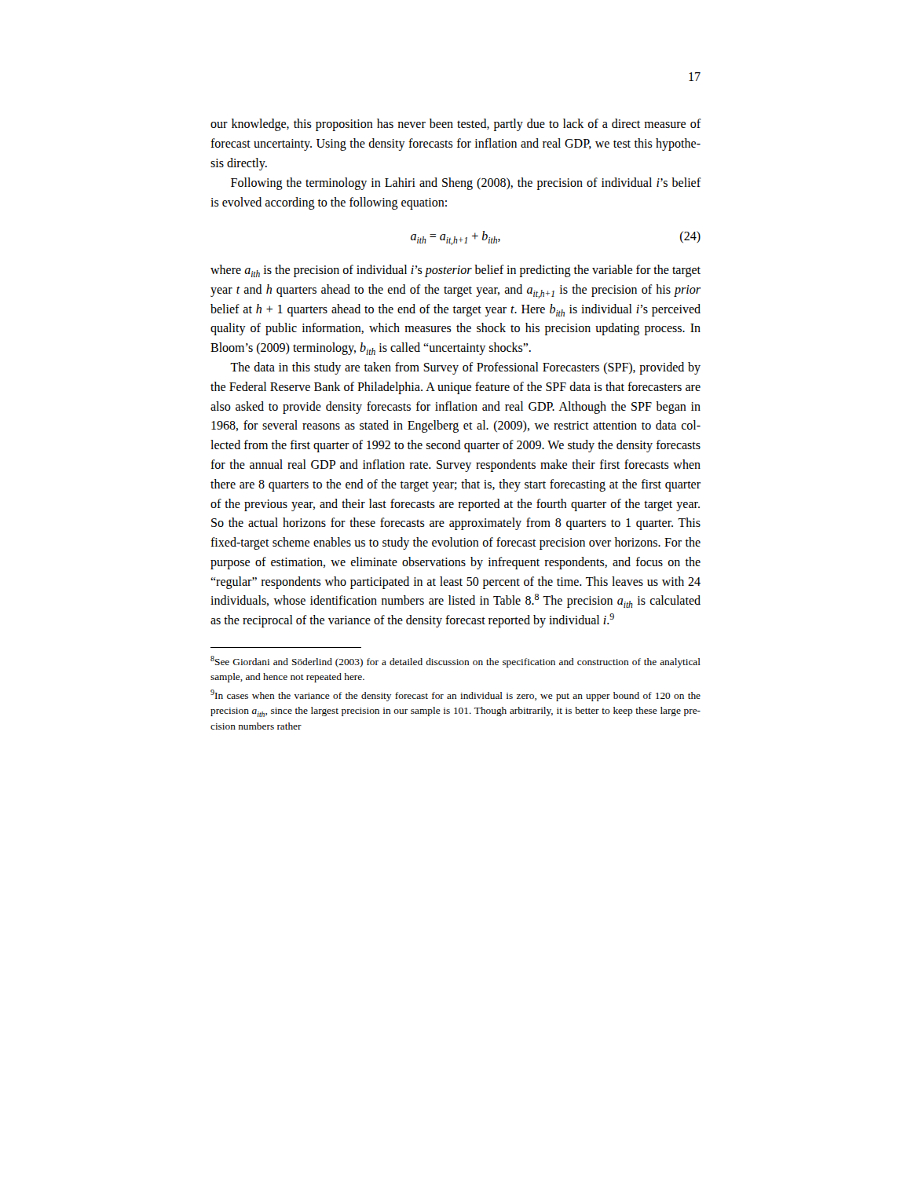17
our knowledge, this proposition has never been tested, partly due to lack of a direct measure of forecast uncertainty. Using the density forecasts for inflation and real GDP, we test this hypothesis directly.
Following the terminology in Lahiri and Sheng (2008), the precision of individual i’s belief is evolved according to the following equation:
aith = ait,h+1 + bith, (24)
where aith is the precision of individual i’s posterior belief in predicting the variable for the target year t and h quarters ahead to the end of the target year, and ait,h+1 is the precision of his prior belief at h + 1 quarters ahead to the end of the target year t. Here bith is individual i’s perceived quality of public information, which measures the shock to his precision updating process. In Bloom’s (2009) terminology, bith is called “uncertainty shocks”.
The data in this study are taken from Survey of Professional Forecasters (SPF), provided by the Federal Reserve Bank of Philadelphia. A unique feature of the SPF data is that forecasters are also asked to provide density forecasts for inflation and real GDP. Although the SPF began in 1968, for several reasons as stated in Engelberg et al. (2009), we restrict attention to data collected from the first quarter of 1992 to the second quarter of 2009. We study the density forecasts for the annual real GDP and inflation rate. Survey respondents make their first forecasts when there are 8 quarters to the end of the target year; that is, they start forecasting at the first quarter of the previous year, and their last forecasts are reported at the fourth quarter of the target year. So the actual horizons for these forecasts are approximately from 8 quarters to 1 quarter. This fixed-target scheme enables us to study the evolution of forecast precision over horizons. For the purpose of estimation, we eliminate observations by infrequent respondents, and focus on the “regular” respondents who participated in at least 50 percent of the time. This leaves us with 24 individuals, whose identification numbers are listed in Table 8.8 The precision aith is calculated as the reciprocal of the variance of the density forecast reported by individual i.9
8 See Giordani and Söderlind (2003) for a detailed discussion on the specification and construction of the analytical sample, and hence not repeated here.
9 In cases when the variance of the density forecast for an individual is zero, we put an upper bound of 120 on the precision aith, since the largest precision in our sample is 101. Though arbitrarily, it is better to keep these large precision numbers rather